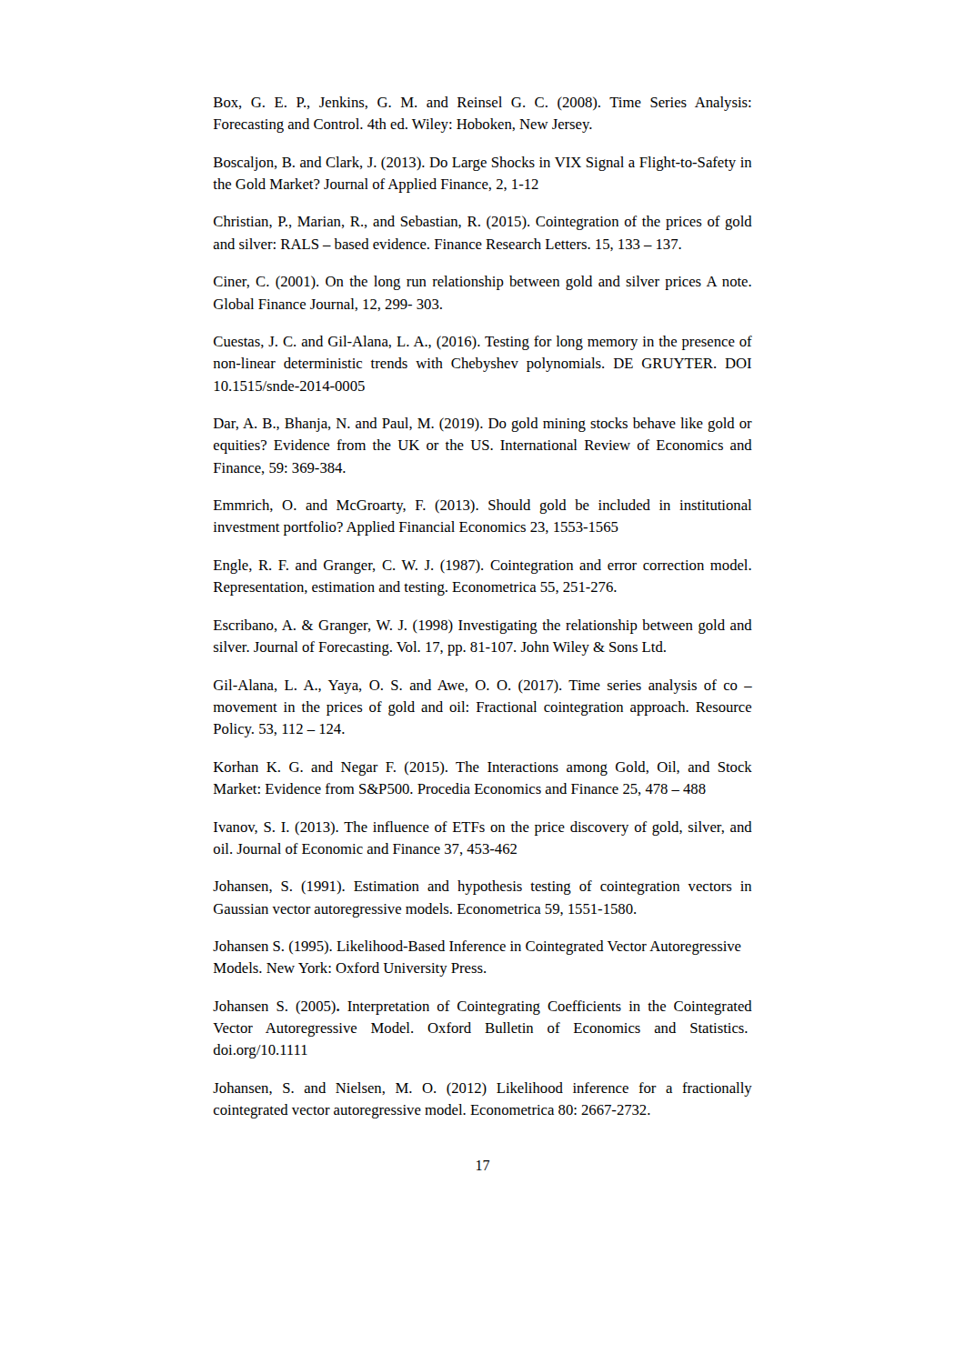Box, G. E. P., Jenkins, G. M. and Reinsel G. C. (2008). Time Series Analysis: Forecasting and Control. 4th ed. Wiley: Hoboken, New Jersey.
Boscaljon, B. and Clark, J. (2013). Do Large Shocks in VIX Signal a Flight-to-Safety in the Gold Market? Journal of Applied Finance, 2, 1-12
Christian, P., Marian, R., and Sebastian, R. (2015). Cointegration of the prices of gold and silver: RALS – based evidence. Finance Research Letters. 15, 133 – 137.
Ciner, C. (2001). On the long run relationship between gold and silver prices A note. Global Finance Journal, 12, 299- 303.
Cuestas, J. C. and Gil-Alana, L. A., (2016). Testing for long memory in the presence of non-linear deterministic trends with Chebyshev polynomials. DE GRUYTER. DOI 10.1515/snde-2014-0005
Dar, A. B., Bhanja, N. and Paul, M. (2019). Do gold mining stocks behave like gold or equities? Evidence from the UK or the US. International Review of Economics and Finance, 59: 369-384.
Emmrich, O. and McGroarty, F. (2013). Should gold be included in institutional investment portfolio? Applied Financial Economics 23, 1553-1565
Engle, R. F. and Granger, C. W. J. (1987). Cointegration and error correction model. Representation, estimation and testing. Econometrica 55, 251-276.
Escribano, A. & Granger, W. J. (1998) Investigating the relationship between gold and silver. Journal of Forecasting. Vol. 17, pp. 81-107. John Wiley & Sons Ltd.
Gil-Alana, L. A., Yaya, O. S. and Awe, O. O. (2017). Time series analysis of co – movement in the prices of gold and oil: Fractional cointegration approach. Resource Policy. 53, 112 – 124.
Korhan K. G. and Negar F. (2015). The Interactions among Gold, Oil, and Stock Market: Evidence from S&P500. Procedia Economics and Finance 25, 478 – 488
Ivanov, S. I. (2013). The influence of ETFs on the price discovery of gold, silver, and oil. Journal of Economic and Finance 37, 453-462
Johansen, S. (1991). Estimation and hypothesis testing of cointegration vectors in Gaussian vector autoregressive models. Econometrica 59, 1551-1580.
Johansen S. (1995). Likelihood-Based Inference in Cointegrated Vector Autoregressive
Models. New York: Oxford University Press.
Johansen S. (2005). Interpretation of Cointegrating Coefficients in the Cointegrated Vector Autoregressive Model. Oxford Bulletin of Economics and Statistics. doi.org/10.1111
Johansen, S. and Nielsen, M. O. (2012) Likelihood inference for a fractionally cointegrated vector autoregressive model. Econometrica 80: 2667-2732.
17